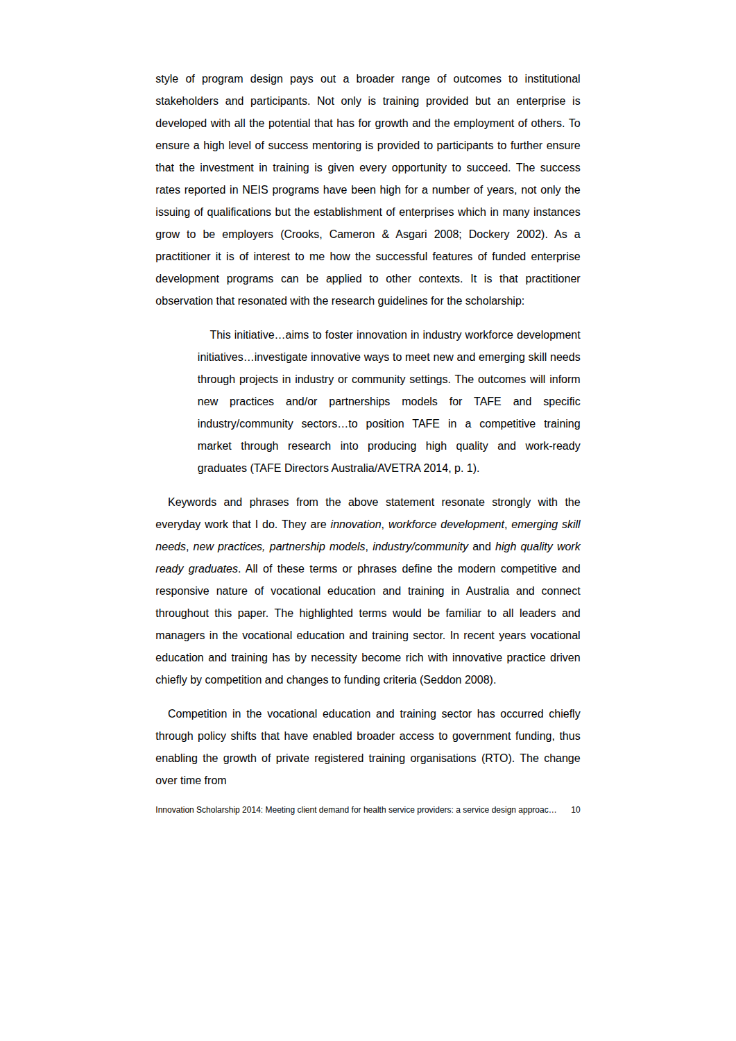style of program design pays out a broader range of outcomes to institutional stakeholders and participants. Not only is training provided but an enterprise is developed with all the potential that has for growth and the employment of others. To ensure a high level of success mentoring is provided to participants to further ensure that the investment in training is given every opportunity to succeed. The success rates reported in NEIS programs have been high for a number of years, not only the issuing of qualifications but the establishment of enterprises which in many instances grow to be employers (Crooks, Cameron & Asgari 2008; Dockery 2002). As a practitioner it is of interest to me how the successful features of funded enterprise development programs can be applied to other contexts. It is that practitioner observation that resonated with the research guidelines for the scholarship:
This initiative…aims to foster innovation in industry workforce development initiatives…investigate innovative ways to meet new and emerging skill needs through projects in industry or community settings. The outcomes will inform new practices and/or partnerships models for TAFE and specific industry/community sectors…to position TAFE in a competitive training market through research into producing high quality and work-ready graduates (TAFE Directors Australia/AVETRA 2014, p. 1).
Keywords and phrases from the above statement resonate strongly with the everyday work that I do. They are innovation, workforce development, emerging skill needs, new practices, partnership models, industry/community and high quality work ready graduates. All of these terms or phrases define the modern competitive and responsive nature of vocational education and training in Australia and connect throughout this paper. The highlighted terms would be familiar to all leaders and managers in the vocational education and training sector. In recent years vocational education and training has by necessity become rich with innovative practice driven chiefly by competition and changes to funding criteria (Seddon 2008).
Competition in the vocational education and training sector has occurred chiefly through policy shifts that have enabled broader access to government funding, thus enabling the growth of private registered training organisations (RTO). The change over time from
Innovation Scholarship 2014: Meeting client demand for health service providers: a service design approach, David McLean 10